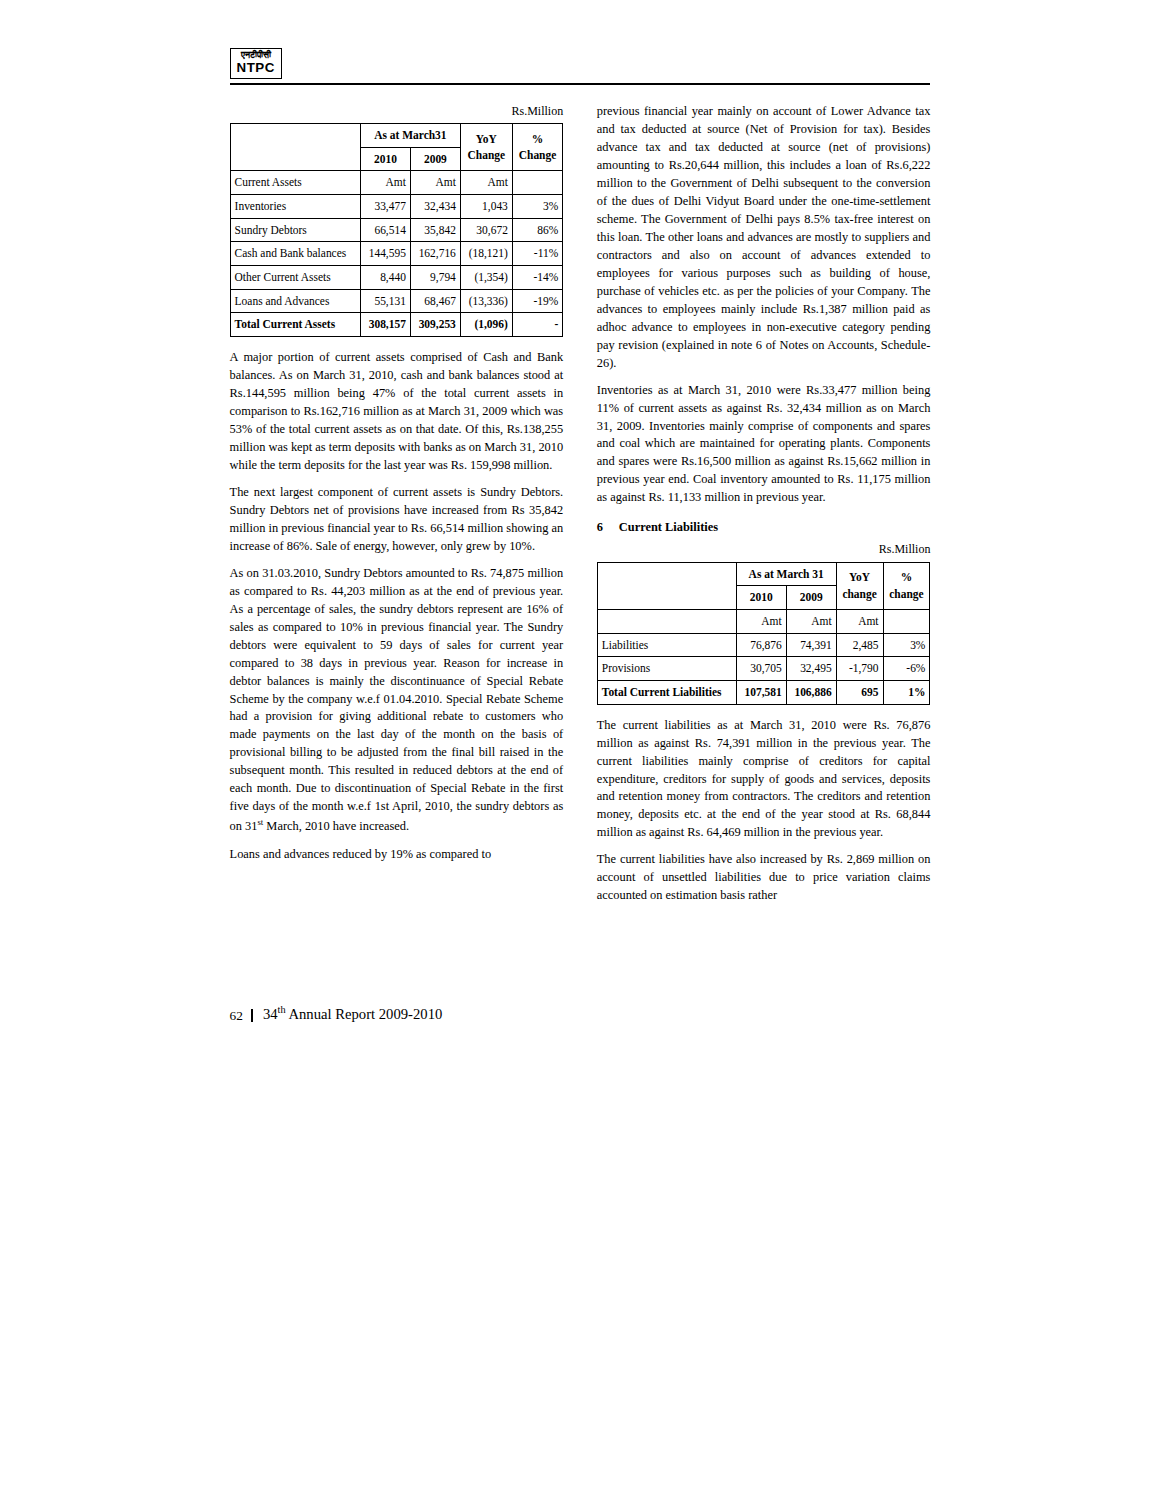एनटीपीसी NTPC
Rs.Million
| | As at March31 | YoY Change | % Change |
| --- | --- | --- | --- |
| 2010 | 2009 |
| Current Assets | Amt | Amt | Amt | |
| Inventories | 33,477 | 32,434 | 1,043 | 3% |
| Sundry Debtors | 66,514 | 35,842 | 30,672 | 86% |
| Cash and Bank balances | 144,595 | 162,716 | (18,121) | -11% |
| Other Current Assets | 8,440 | 9,794 | (1,354) | -14% |
| Loans and Advances | 55,131 | 68,467 | (13,336) | -19% |
| Total Current Assets | 308,157 | 309,253 | (1,096) | - |
A major portion of current assets comprised of Cash and Bank balances. As on March 31, 2010, cash and bank balances stood at Rs.144,595 million being 47% of the total current assets in comparison to Rs.162,716 million as at March 31, 2009 which was 53% of the total current assets as on that date. Of this, Rs.138,255 million was kept as term deposits with banks as on March 31, 2010 while the term deposits for the last year was Rs. 159,998 million.
The next largest component of current assets is Sundry Debtors. Sundry Debtors net of provisions have increased from Rs 35,842 million in previous financial year to Rs. 66,514 million showing an increase of 86%. Sale of energy, however, only grew by 10%.
As on 31.03.2010, Sundry Debtors amounted to Rs. 74,875 million as compared to Rs. 44,203 million as at the end of previous year. As a percentage of sales, the sundry debtors represent are 16% of sales as compared to 10% in previous financial year. The Sundry debtors were equivalent to 59 days of sales for current year compared to 38 days in previous year. Reason for increase in debtor balances is mainly the discontinuance of Special Rebate Scheme by the company w.e.f 01.04.2010. Special Rebate Scheme had a provision for giving additional rebate to customers who made payments on the last day of the month on the basis of provisional billing to be adjusted from the final bill raised in the subsequent month. This resulted in reduced debtors at the end of each month. Due to discontinuation of Special Rebate in the first five days of the month w.e.f 1st April, 2010, the sundry debtors as on 31st March, 2010 have increased.
Loans and advances reduced by 19% as compared to
previous financial year mainly on account of Lower Advance tax and tax deducted at source (Net of Provision for tax). Besides advance tax and tax deducted at source (net of provisions) amounting to Rs.20,644 million, this includes a loan of Rs.6,222 million to the Government of Delhi subsequent to the conversion of the dues of Delhi Vidyut Board under the one-time-settlement scheme. The Government of Delhi pays 8.5% tax-free interest on this loan. The other loans and advances are mostly to suppliers and contractors and also on account of advances extended to employees for various purposes such as building of house, purchase of vehicles etc. as per the policies of your Company. The advances to employees mainly include Rs.1,387 million paid as adhoc advance to employees in non-executive category pending pay revision (explained in note 6 of Notes on Accounts, Schedule-26).
Inventories as at March 31, 2010 were Rs.33,477 million being 11% of current assets as against Rs. 32,434 million as on March 31, 2009. Inventories mainly comprise of components and spares and coal which are maintained for operating plants. Components and spares were Rs.16,500 million as against Rs.15,662 million in previous year end. Coal inventory amounted to Rs. 11,175 million as against Rs. 11,133 million in previous year.
6 Current Liabilities
Rs.Million
| | As at March 31 | YoY change | % change |
| --- | --- | --- | --- |
| 2010 | 2009 |
| | Amt | Amt | Amt | |
| Liabilities | 76,876 | 74,391 | 2,485 | 3% |
| Provisions | 30,705 | 32,495 | -1,790 | -6% |
| Total Current Liabilities | 107,581 | 106,886 | 695 | 1% |
The current liabilities as at March 31, 2010 were Rs. 76,876 million as against Rs. 74,391 million in the previous year. The current liabilities mainly comprise of creditors for capital expenditure, creditors for supply of goods and services, deposits and retention money from contractors. The creditors and retention money, deposits etc. at the end of the year stood at Rs. 68,844 million as against Rs. 64,469 million in the previous year.
The current liabilities have also increased by Rs. 2,869 million on account of unsettled liabilities due to price variation claims accounted on estimation basis rather
62
34th Annual Report 2009-2010